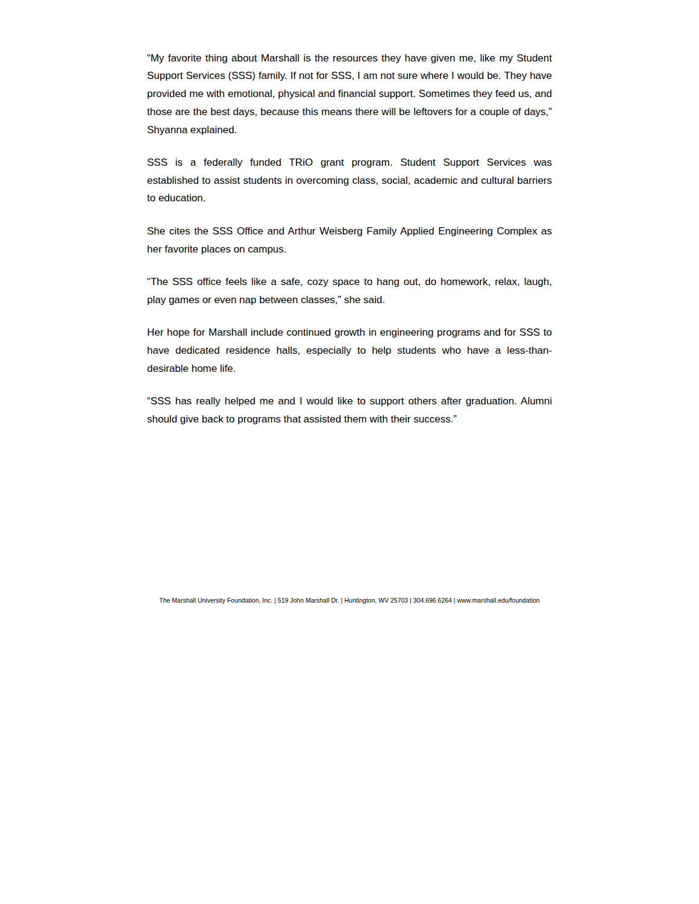“My favorite thing about Marshall is the resources they have given me, like my Student Support Services (SSS) family. If not for SSS, I am not sure where I would be. They have provided me with emotional, physical and financial support. Sometimes they feed us, and those are the best days, because this means there will be leftovers for a couple of days,” Shyanna explained.
SSS is a federally funded TRiO grant program. Student Support Services was established to assist students in overcoming class, social, academic and cultural barriers to education.
She cites the SSS Office and Arthur Weisberg Family Applied Engineering Complex as her favorite places on campus.
“The SSS office feels like a safe, cozy space to hang out, do homework, relax, laugh, play games or even nap between classes,” she said.
Her hope for Marshall include continued growth in engineering programs and for SSS to have dedicated residence halls, especially to help students who have a less-than-desirable home life.
“SSS has really helped me and I would like to support others after graduation. Alumni should give back to programs that assisted them with their success.”
The Marshall University Foundation, Inc. | 519 John Marshall Dr. | Huntington, WV 25703 | 304.696.6264 | www.marshall.edu/foundation